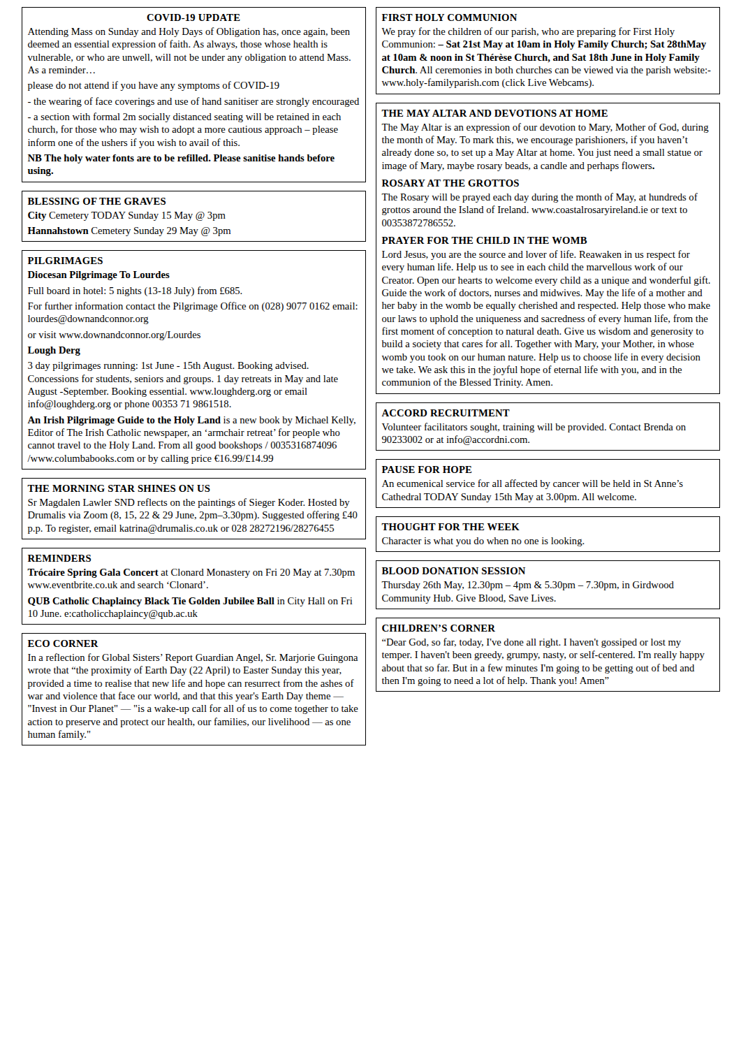COVID-19 UPDATE
Attending Mass on Sunday and Holy Days of Obligation has, once again, been deemed an essential expression of faith. As always, those whose health is vulnerable, or who are unwell, will not be under any obligation to attend Mass. As a reminder…
please do not attend if you have any symptoms of COVID-19
- the wearing of face coverings and use of hand sanitiser are strongly encouraged
- a section with formal 2m socially distanced seating will be retained in each church, for those who may wish to adopt a more cautious approach – please inform one of the ushers if you wish to avail of this.
NB The holy water fonts are to be refilled. Please sanitise hands before using.
BLESSING OF THE GRAVES
City Cemetery TODAY Sunday 15 May @ 3pm
Hannahstown Cemetery Sunday 29 May @ 3pm
PILGRIMAGES
Diocesan Pilgrimage To Lourdes
Full board in hotel: 5 nights (13-18 July) from £685.
For further information contact the Pilgrimage Office on (028) 9077 0162 email: lourdes@downandconnor.org
or visit www.downandconnor.org/Lourdes
Lough Derg
3 day pilgrimages running: 1st June - 15th August. Booking advised. Concessions for students, seniors and groups. 1 day retreats in May and late August -September. Booking essential. www.loughderg.org or email info@loughderg.org or phone 00353 71 9861518.
An Irish Pilgrimage Guide to the Holy Land is a new book by Michael Kelly, Editor of The Irish Catholic newspaper, an ‘armchair retreat’ for people who cannot travel to the Holy Land. From all good bookshops / 0035316874096 /www.columbabooks.com or by calling price €16.99/£14.99
THE MORNING STAR SHINES ON US
Sr Magdalen Lawler SND reflects on the paintings of Sieger Koder. Hosted by Drumalis via Zoom (8, 15, 22 & 29 June, 2pm–3.30pm). Suggested offering £40 p.p. To register, email katrina@drumalis.co.uk or 028 28272196/28276455
REMINDERS
Trócaire Spring Gala Concert at Clonard Monastery on Fri 20 May at 7.30pm www.eventbrite.co.uk and search ‘Clonard’.
QUB Catholic Chaplaincy Black Tie Golden Jubilee Ball in City Hall on Fri 10 June. e:catholicchaplaincy@qub.ac.uk
ECO CORNER
In a reflection for Global Sisters’ Report Guardian Angel, Sr. Marjorie Guingona wrote that “the proximity of Earth Day (22 April) to Easter Sunday this year, provided a time to realise that new life and hope can resurrect from the ashes of war and violence that face our world, and that this year's Earth Day theme — "Invest in Our Planet" — "is a wake-up call for all of us to come together to take action to preserve and protect our health, our families, our livelihood — as one human family."
FIRST HOLY COMMUNION
We pray for the children of our parish, who are preparing for First Holy Communion: – Sat 21st May at 10am in Holy Family Church; Sat 28thMay at 10am & noon in St Thérèse Church, and Sat 18th June in Holy Family Church. All ceremonies in both churches can be viewed via the parish website:- www.holy-familyparish.com (click Live Webcams).
THE MAY ALTAR AND DEVOTIONS AT HOME
The May Altar is an expression of our devotion to Mary, Mother of God, during the month of May. To mark this, we encourage parishioners, if you haven’t already done so, to set up a May Altar at home. You just need a small statue or image of Mary, maybe rosary beads, a candle and perhaps flowers.
ROSARY AT THE GROTTOS
The Rosary will be prayed each day during the month of May, at hundreds of grottos around the Island of Ireland. www.coastalrosaryireland.ie or text to 00353872786552.
PRAYER FOR THE CHILD IN THE WOMB
Lord Jesus, you are the source and lover of life. Reawaken in us respect for every human life. Help us to see in each child the marvellous work of our Creator. Open our hearts to welcome every child as a unique and wonderful gift. Guide the work of doctors, nurses and midwives. May the life of a mother and her baby in the womb be equally cherished and respected. Help those who make our laws to uphold the uniqueness and sacredness of every human life, from the first moment of conception to natural death. Give us wisdom and generosity to build a society that cares for all. Together with Mary, your Mother, in whose womb you took on our human nature. Help us to choose life in every decision we take. We ask this in the joyful hope of eternal life with you, and in the communion of the Blessed Trinity. Amen.
ACCORD RECRUITMENT
Volunteer facilitators sought, training will be provided. Contact Brenda on 90233002 or at info@accordni.com.
PAUSE FOR HOPE
An ecumenical service for all affected by cancer will be held in St Anne’s Cathedral TODAY Sunday 15th May at 3.00pm. All welcome.
THOUGHT FOR THE WEEK
Character is what you do when no one is looking.
BLOOD DONATION SESSION
Thursday 26th May, 12.30pm – 4pm & 5.30pm – 7.30pm, in Girdwood Community Hub. Give Blood, Save Lives.
CHILDREN’S CORNER
“Dear God, so far, today, I've done all right. I haven't gossiped or lost my temper. I haven't been greedy, grumpy, nasty, or self-centered. I'm really happy about that so far. But in a few minutes I'm going to be getting out of bed and then I'm going to need a lot of help. Thank you! Amen”